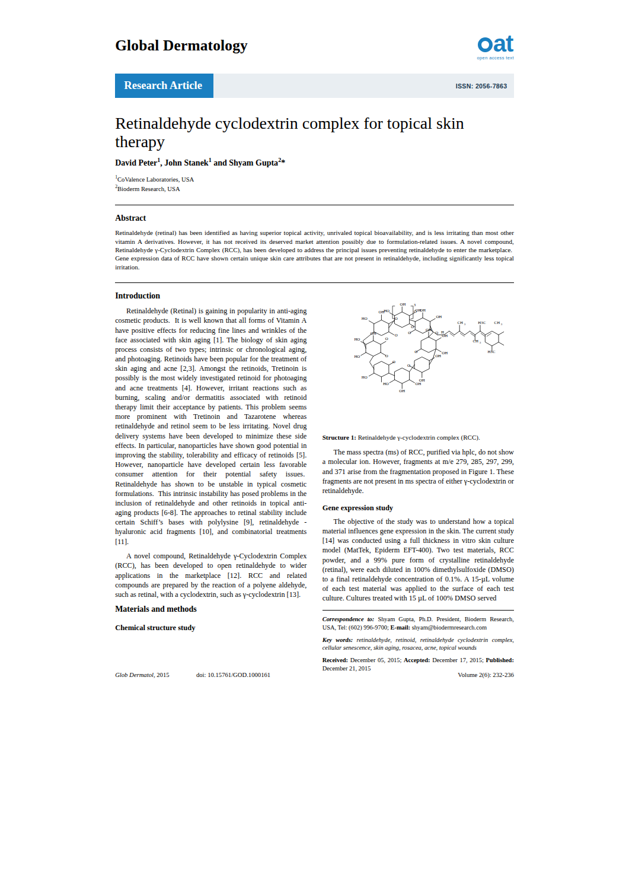Global Dermatology
at
open access text
Research Article
ISSN: 2056-7863
Retinaldehyde cyclodextrin complex for topical skin therapy
David Peter1, John Stanek1 and Shyam Gupta2*
1CoValence Laboratories, USA
2Bioderm Research, USA
Abstract
Retinaldehyde (retinal) has been identified as having superior topical activity, unrivaled topical bioavailability, and is less irritating than most other vitamin A derivatives. However, it has not received its deserved market attention possibly due to formulation-related issues. A novel compound, Retinaldehyde γ-Cyclodextrin Complex (RCC), has been developed to address the principal issues preventing retinaldehyde to enter the marketplace. Gene expression data of RCC have shown certain unique skin care attributes that are not present in retinaldehyde, including significantly less topical irritation.
Introduction
Retinaldehyde (Retinal) is gaining in popularity in anti-aging cosmetic products. It is well known that all forms of Vitamin A have positive effects for reducing fine lines and wrinkles of the face associated with skin aging [1]. The biology of skin aging process consists of two types; intrinsic or chronological aging, and photoaging. Retinoids have been popular for the treatment of skin aging and acne [2,3]. Amongst the retinoids, Tretinoin is possibly is the most widely investigated retinoid for photoaging and acne treatments [4]. However, irritant reactions such as burning, scaling and/or dermatitis associated with retinoid therapy limit their acceptance by patients. This problem seems more prominent with Tretinoin and Tazarotene whereas retinaldehyde and retinol seem to be less irritating. Novel drug delivery systems have been developed to minimize these side effects. In particular, nanoparticles have shown good potential in improving the stability, tolerability and efficacy of retinoids [5]. However, nanoparticle have developed certain less favorable consumer attention for their potential safety issues. Retinaldehyde has shown to be unstable in typical cosmetic formulations. This intrinsic instability has posed problems in the inclusion of retinaldehyde and other retinoids in topical anti-aging products [6-8]. The approaches to retinal stability include certain Schiff’s bases with polylysine [9], retinaldehyde - hyaluronic acid fragments [10], and combinatorial treatments [11].
A novel compound, Retinaldehyde γ-Cyclodextrin Complex (RCC), has been developed to open retinaldehyde to wider applications in the marketplace [12]. RCC and related compounds are prepared by the reaction of a polyene aldehyde, such as retinal, with a cyclodextrin, such as γ-cyclodextrin [13].
Materials and methods
Chemical structure study
OH HO OH OH OH OH OH OH OH OH OH OH HO HO HO HO OH HO OH O O O O O O O O O O O 3 H CH 3 CH 3 H 3 C CH 3 H 3 C
Structure 1: Retinaldehyde γ-cyclodextrin complex (RCC).
The mass spectra (ms) of RCC, purified via hplc, do not show a molecular ion. However, fragments at m/e 279, 285, 297, 299, and 371 arise from the fragmentation proposed in Figure 1. These fragments are not present in ms spectra of either γ-cyclodextrin or retinaldehyde.
Gene expression study
The objective of the study was to understand how a topical material influences gene expression in the skin. The current study [14] was conducted using a full thickness in vitro skin culture model (MatTek, Epiderm EFT-400). Two test materials, RCC powder, and a 99% pure form of crystalline retinaldehyde (retinal), were each diluted in 100% dimethylsulfoxide (DMSO) to a final retinaldehyde concentration of 0.1%. A 15-µL volume of each test material was applied to the surface of each test culture. Cultures treated with 15 µL of 100% DMSO served
Correspondence to: Shyam Gupta, Ph.D. President, Bioderm Research, USA, Tel: (602) 996-9700; E-mail: shyam@biodermresearch.com
Key words: retinaldehyde, retinoid, retinaldehyde cyclodextrin complex, cellular senescence, skin aging, rosacea, acne, topical wounds
Received: December 05, 2015; Accepted: December 17, 2015; Published: December 21, 2015
Glob Dermatol, 2015
doi: 10.15761/GOD.1000161
Volume 2(6): 232-236